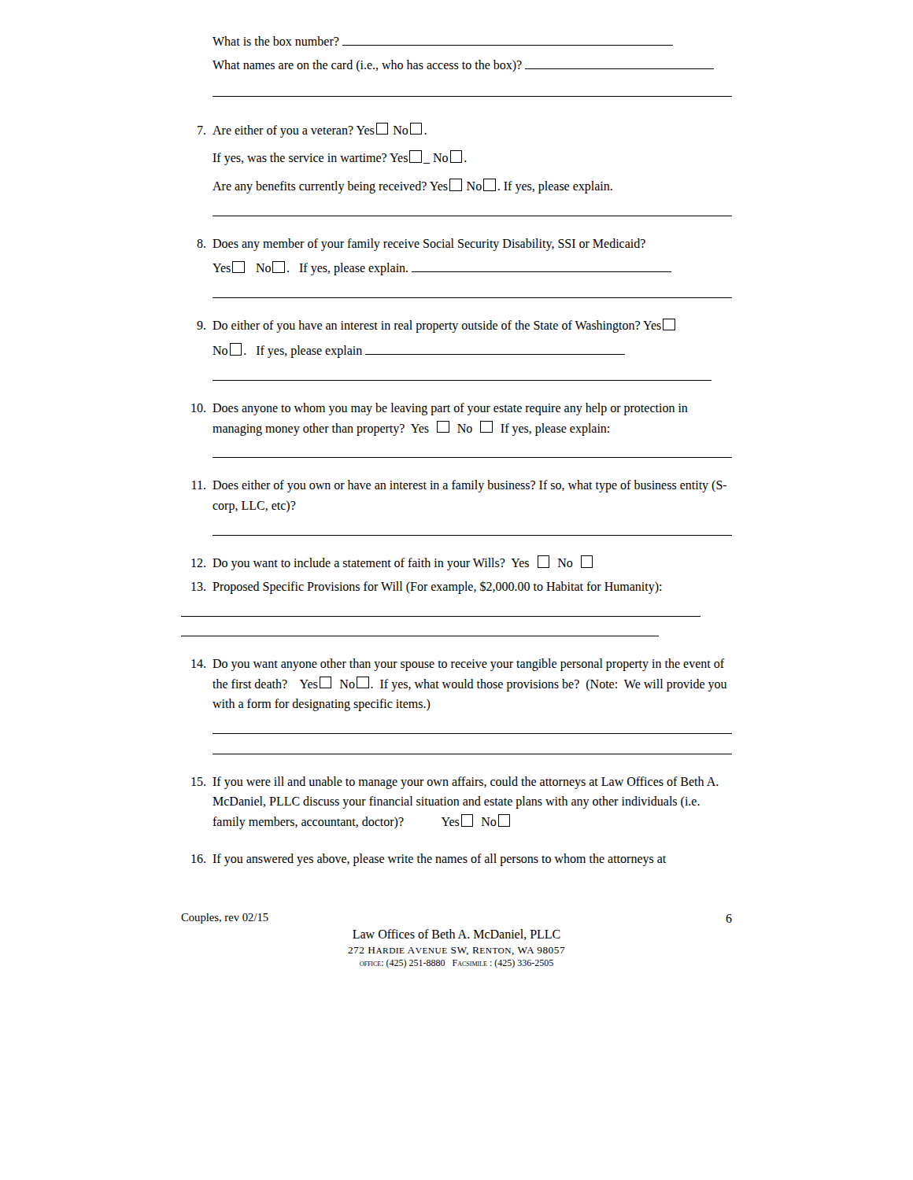What is the box number?
What names are on the card (i.e., who has access to the box)?
Are either of you a veteran? Yes No .
If yes, was the service in wartime? Yes _ No .
Are any benefits currently being received? Yes No . If yes, please explain.
Does any member of your family receive Social Security Disability, SSI or Medicaid?
Yes No . If yes, please explain.
Do either of you have an interest in real property outside of the State of Washington? Yes
No . If yes, please explain
Does anyone to whom you may be leaving part of your estate require any help or protection in managing money other than property? Yes No If yes, please explain:
Does either of you own or have an interest in a family business? If so, what type of business entity (S-corp, LLC, etc)?
Do you want to include a statement of faith in your Wills? Yes No
Proposed Specific Provisions for Will (For example, $2,000.00 to Habitat for Humanity):
Do you want anyone other than your spouse to receive your tangible personal property in the event of the first death? Yes No . If yes, what would those provisions be? (Note: We will provide you with a form for designating specific items.)
If you were ill and unable to manage your own affairs, could the attorneys at Law Offices of Beth A. McDaniel, PLLC discuss your financial situation and estate plans with any other individuals (i.e. family members, accountant, doctor)? Yes No
If you answered yes above, please write the names of all persons to whom the attorneys at
Couples, rev 02/15
6
Law Offices of Beth A. McDaniel, PLLC
272 HARDIE AVENUE SW, RENTON, WA 98057
office: (425) 251-8880 Facsimile : (425) 336-2505